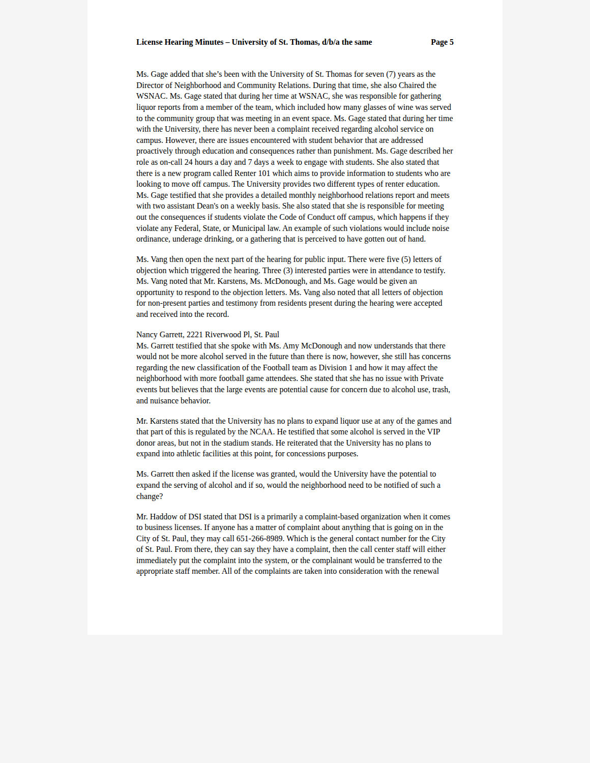License Hearing Minutes – University of St. Thomas, d/b/a the same Page 5
Ms. Gage added that she’s been with the University of St. Thomas for seven (7) years as the Director of Neighborhood and Community Relations. During that time, she also Chaired the WSNAC. Ms. Gage stated that during her time at WSNAC, she was responsible for gathering liquor reports from a member of the team, which included how many glasses of wine was served to the community group that was meeting in an event space. Ms. Gage stated that during her time with the University, there has never been a complaint received regarding alcohol service on campus. However, there are issues encountered with student behavior that are addressed proactively through education and consequences rather than punishment. Ms. Gage described her role as on-call 24 hours a day and 7 days a week to engage with students. She also stated that there is a new program called Renter 101 which aims to provide information to students who are looking to move off campus. The University provides two different types of renter education. Ms. Gage testified that she provides a detailed monthly neighborhood relations report and meets with two assistant Dean's on a weekly basis. She also stated that she is responsible for meeting out the consequences if students violate the Code of Conduct off campus, which happens if they violate any Federal, State, or Municipal law. An example of such violations would include noise ordinance, underage drinking, or a gathering that is perceived to have gotten out of hand.
Ms. Vang then open the next part of the hearing for public input. There were five (5) letters of objection which triggered the hearing. Three (3) interested parties were in attendance to testify. Ms. Vang noted that Mr. Karstens, Ms. McDonough, and Ms. Gage would be given an opportunity to respond to the objection letters. Ms. Vang also noted that all letters of objection for non-present parties and testimony from residents present during the hearing were accepted and received into the record.
Nancy Garrett, 2221 Riverwood Pl, St. Paul
Ms. Garrett testified that she spoke with Ms. Amy McDonough and now understands that there would not be more alcohol served in the future than there is now, however, she still has concerns regarding the new classification of the Football team as Division 1 and how it may affect the neighborhood with more football game attendees. She stated that she has no issue with Private events but believes that the large events are potential cause for concern due to alcohol use, trash, and nuisance behavior.
Mr. Karstens stated that the University has no plans to expand liquor use at any of the games and that part of this is regulated by the NCAA. He testified that some alcohol is served in the VIP donor areas, but not in the stadium stands. He reiterated that the University has no plans to expand into athletic facilities at this point, for concessions purposes.
Ms. Garrett then asked if the license was granted, would the University have the potential to expand the serving of alcohol and if so, would the neighborhood need to be notified of such a change?
Mr. Haddow of DSI stated that DSI is a primarily a complaint-based organization when it comes to business licenses. If anyone has a matter of complaint about anything that is going on in the City of St. Paul, they may call 651-266-8989. Which is the general contact number for the City of St. Paul. From there, they can say they have a complaint, then the call center staff will either immediately put the complaint into the system, or the complainant would be transferred to the appropriate staff member. All of the complaints are taken into consideration with the renewal